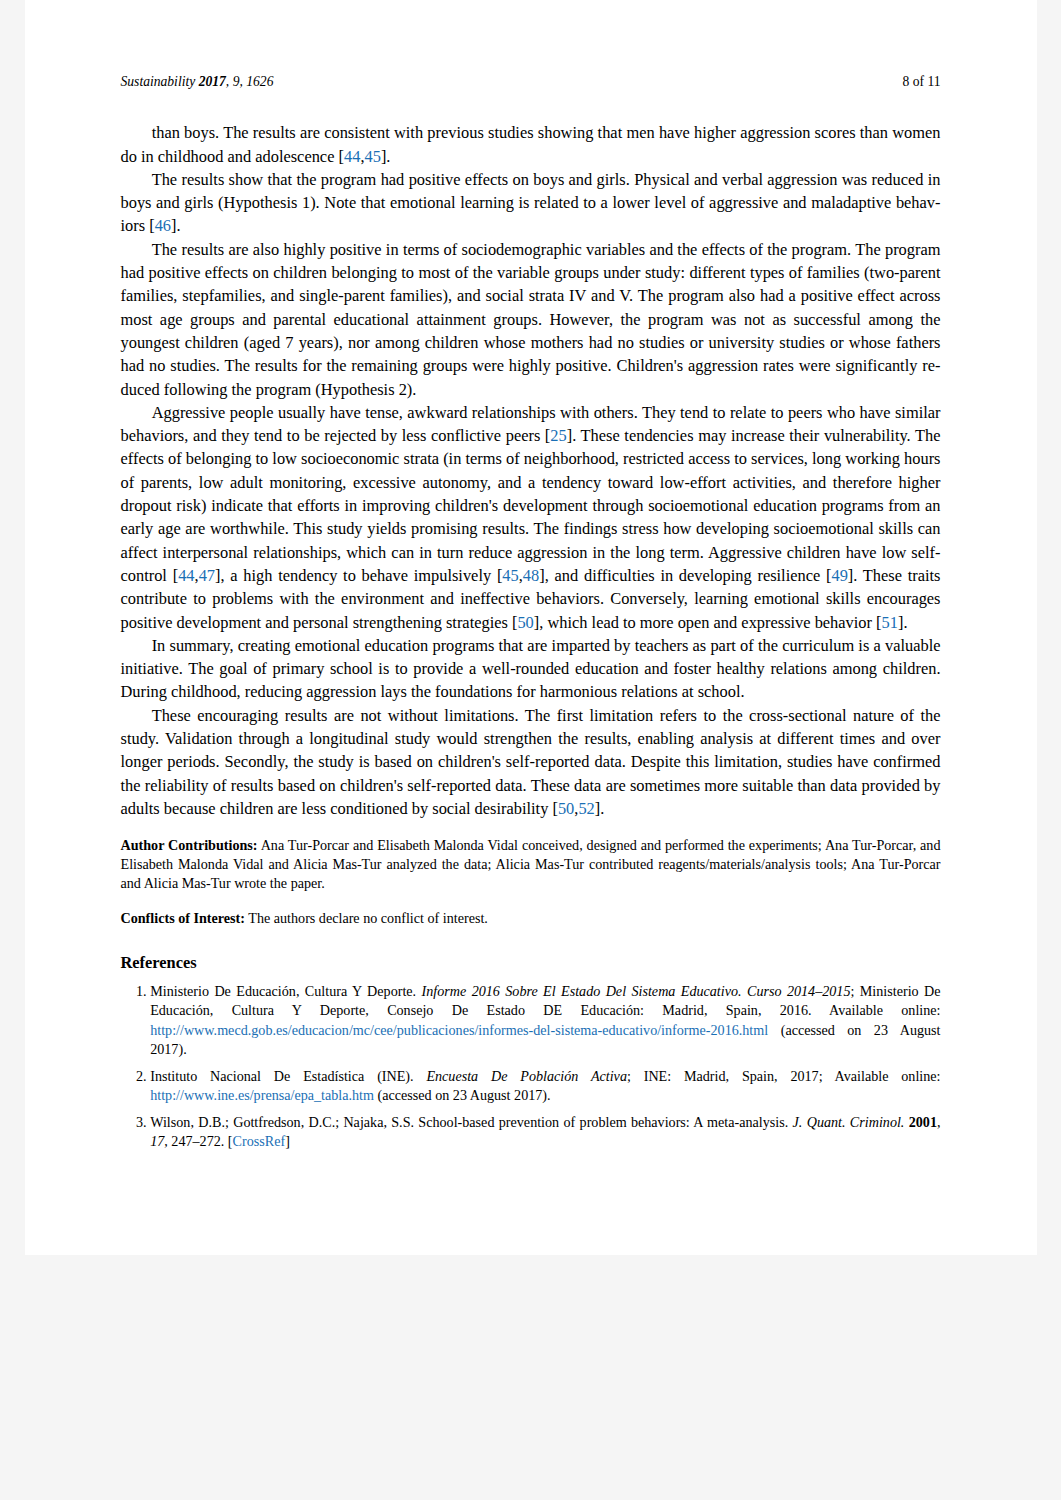Sustainability 2017, 9, 1626
8 of 11
than boys. The results are consistent with previous studies showing that men have higher aggression scores than women do in childhood and adolescence [44,45].
The results show that the program had positive effects on boys and girls. Physical and verbal aggression was reduced in boys and girls (Hypothesis 1). Note that emotional learning is related to a lower level of aggressive and maladaptive behaviors [46].
The results are also highly positive in terms of sociodemographic variables and the effects of the program. The program had positive effects on children belonging to most of the variable groups under study: different types of families (two-parent families, stepfamilies, and single-parent families), and social strata IV and V. The program also had a positive effect across most age groups and parental educational attainment groups. However, the program was not as successful among the youngest children (aged 7 years), nor among children whose mothers had no studies or university studies or whose fathers had no studies. The results for the remaining groups were highly positive. Children's aggression rates were significantly reduced following the program (Hypothesis 2).
Aggressive people usually have tense, awkward relationships with others. They tend to relate to peers who have similar behaviors, and they tend to be rejected by less conflictive peers [25]. These tendencies may increase their vulnerability. The effects of belonging to low socioeconomic strata (in terms of neighborhood, restricted access to services, long working hours of parents, low adult monitoring, excessive autonomy, and a tendency toward low-effort activities, and therefore higher dropout risk) indicate that efforts in improving children's development through socioemotional education programs from an early age are worthwhile. This study yields promising results. The findings stress how developing socioemotional skills can affect interpersonal relationships, which can in turn reduce aggression in the long term. Aggressive children have low self-control [44,47], a high tendency to behave impulsively [45,48], and difficulties in developing resilience [49]. These traits contribute to problems with the environment and ineffective behaviors. Conversely, learning emotional skills encourages positive development and personal strengthening strategies [50], which lead to more open and expressive behavior [51].
In summary, creating emotional education programs that are imparted by teachers as part of the curriculum is a valuable initiative. The goal of primary school is to provide a well-rounded education and foster healthy relations among children. During childhood, reducing aggression lays the foundations for harmonious relations at school.
These encouraging results are not without limitations. The first limitation refers to the cross-sectional nature of the study. Validation through a longitudinal study would strengthen the results, enabling analysis at different times and over longer periods. Secondly, the study is based on children's self-reported data. Despite this limitation, studies have confirmed the reliability of results based on children's self-reported data. These data are sometimes more suitable than data provided by adults because children are less conditioned by social desirability [50,52].
Author Contributions: Ana Tur-Porcar and Elisabeth Malonda Vidal conceived, designed and performed the experiments; Ana Tur-Porcar, and Elisabeth Malonda Vidal and Alicia Mas-Tur analyzed the data; Alicia Mas-Tur contributed reagents/materials/analysis tools; Ana Tur-Porcar and Alicia Mas-Tur wrote the paper.
Conflicts of Interest: The authors declare no conflict of interest.
References
Ministerio De Educación, Cultura Y Deporte. Informe 2016 Sobre El Estado Del Sistema Educativo. Curso 2014–2015; Ministerio De Educación, Cultura Y Deporte, Consejo De Estado DE Educación: Madrid, Spain, 2016. Available online: http://www.mecd.gob.es/educacion/mc/cee/publicaciones/informes-del-sistema-educativo/informe-2016.html (accessed on 23 August 2017).
Instituto Nacional De Estadística (INE). Encuesta De Población Activa; INE: Madrid, Spain, 2017; Available online: http://www.ine.es/prensa/epa_tabla.htm (accessed on 23 August 2017).
Wilson, D.B.; Gottfredson, D.C.; Najaka, S.S. School-based prevention of problem behaviors: A meta-analysis. J. Quant. Criminol. 2001, 17, 247–272. [CrossRef]